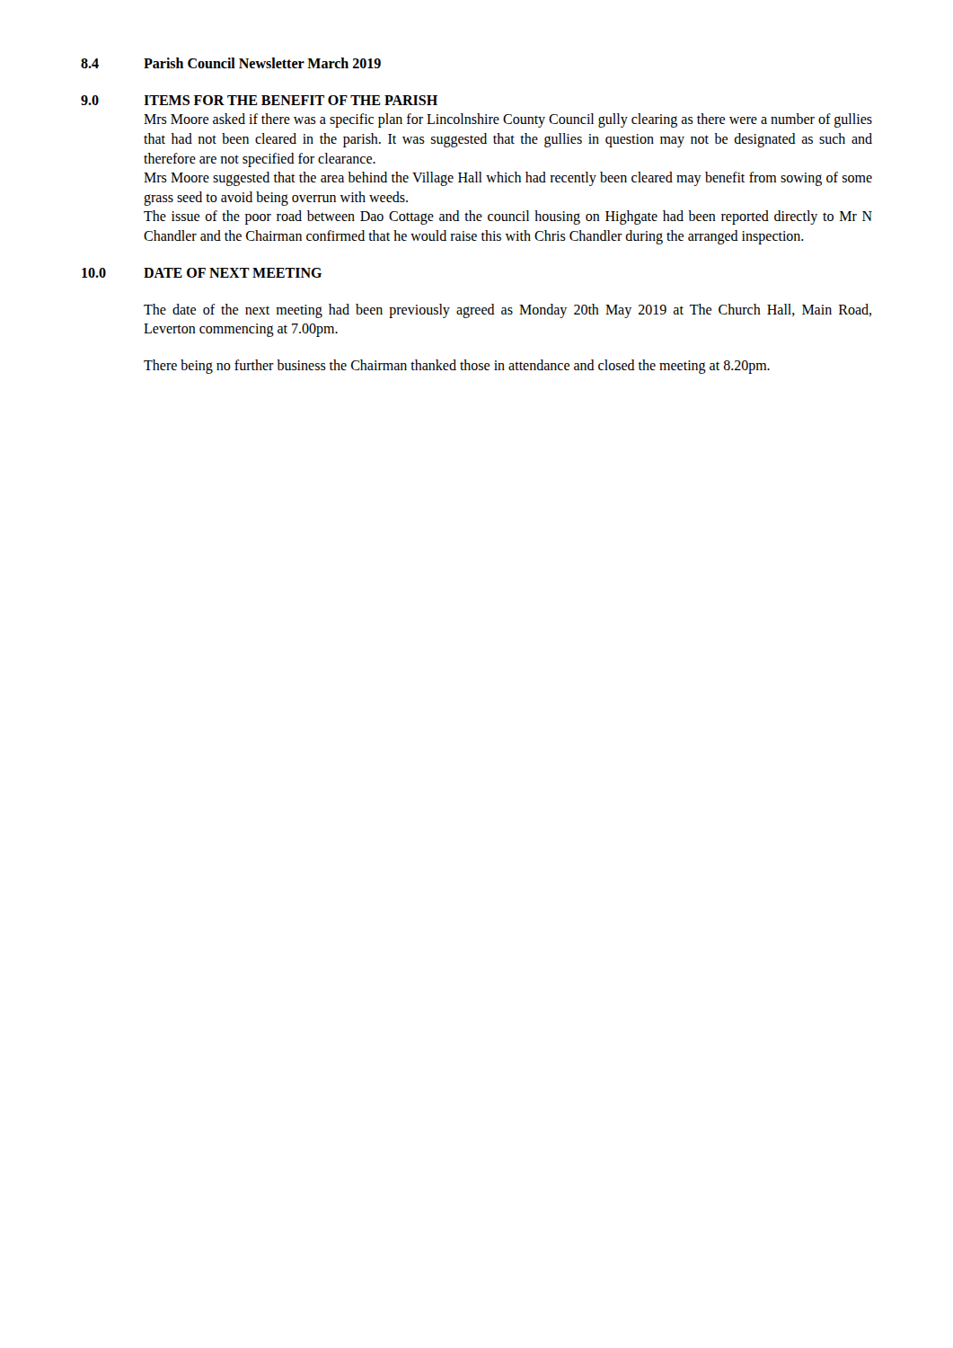8.4
Parish Council Newsletter March 2019
9.0
ITEMS FOR THE BENEFIT OF THE PARISH
Mrs Moore asked if there was a specific plan for Lincolnshire County Council gully clearing as there were a number of gullies that had not been cleared in the parish. It was suggested that the gullies in question may not be designated as such and therefore are not specified for clearance.
Mrs Moore suggested that the area behind the Village Hall which had recently been cleared may benefit from sowing of some grass seed to avoid being overrun with weeds.
The issue of the poor road between Dao Cottage and the council housing on Highgate had been reported directly to Mr N Chandler and the Chairman confirmed that he would raise this with Chris Chandler during the arranged inspection.
10.0
DATE OF NEXT MEETING
The date of the next meeting had been previously agreed as Monday 20th May 2019 at The Church Hall, Main Road, Leverton commencing at 7.00pm.
There being no further business the Chairman thanked those in attendance and closed the meeting at 8.20pm.